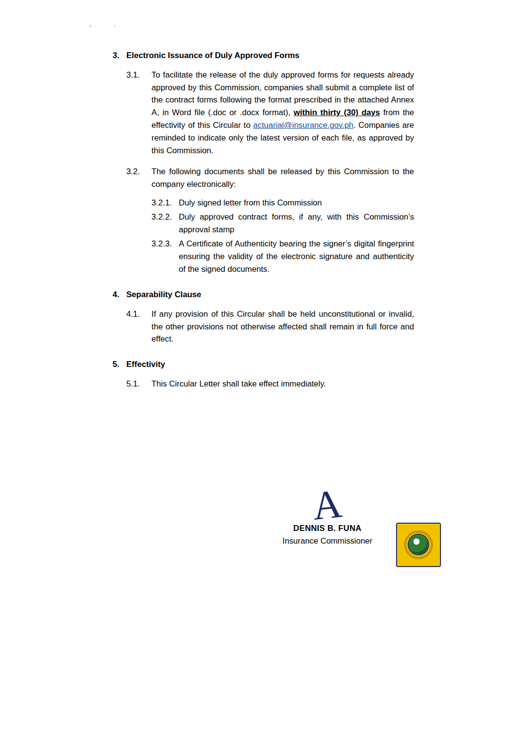, .
3. Electronic Issuance of Duly Approved Forms
3.1. To facilitate the release of the duly approved forms for requests already approved by this Commission, companies shall submit a complete list of the contract forms following the format prescribed in the attached Annex A, in Word file (.doc or .docx format), within thirty (30) days from the effectivity of this Circular to actuarial@insurance.gov.ph. Companies are reminded to indicate only the latest version of each file, as approved by this Commission.
3.2. The following documents shall be released by this Commission to the company electronically:
3.2.1. Duly signed letter from this Commission
3.2.2. Duly approved contract forms, if any, with this Commission’s approval stamp
3.2.3. A Certificate of Authenticity bearing the signer’s digital fingerprint ensuring the validity of the electronic signature and authenticity of the signed documents.
4. Separability Clause
4.1. If any provision of this Circular shall be held unconstitutional or invalid, the other provisions not otherwise affected shall remain in full force and effect.
5. Effectivity
5.1. This Circular Letter shall take effect immediately.
A
DENNIS B. FUNA
Insurance Commissioner